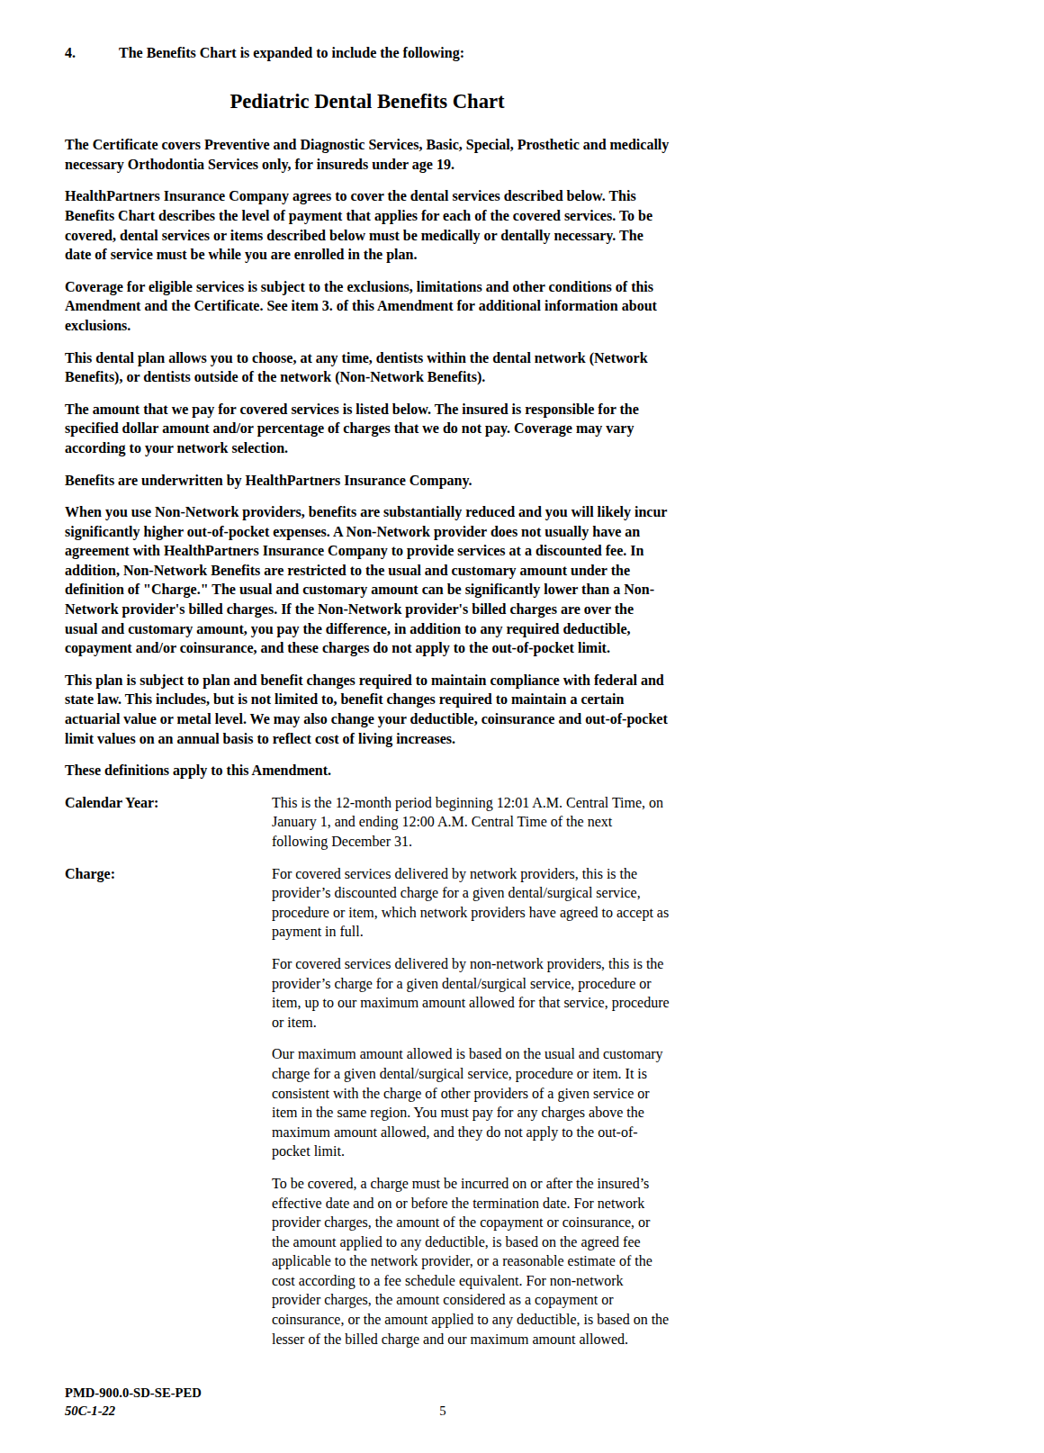4. The Benefits Chart is expanded to include the following:
Pediatric Dental Benefits Chart
The Certificate covers Preventive and Diagnostic Services, Basic, Special, Prosthetic and medically necessary Orthodontia Services only, for insureds under age 19.
HealthPartners Insurance Company agrees to cover the dental services described below. This Benefits Chart describes the level of payment that applies for each of the covered services. To be covered, dental services or items described below must be medically or dentally necessary. The date of service must be while you are enrolled in the plan.
Coverage for eligible services is subject to the exclusions, limitations and other conditions of this Amendment and the Certificate. See item 3. of this Amendment for additional information about exclusions.
This dental plan allows you to choose, at any time, dentists within the dental network (Network Benefits), or dentists outside of the network (Non-Network Benefits).
The amount that we pay for covered services is listed below. The insured is responsible for the specified dollar amount and/or percentage of charges that we do not pay. Coverage may vary according to your network selection.
Benefits are underwritten by HealthPartners Insurance Company.
When you use Non-Network providers, benefits are substantially reduced and you will likely incur significantly higher out-of-pocket expenses. A Non-Network provider does not usually have an agreement with HealthPartners Insurance Company to provide services at a discounted fee. In addition, Non-Network Benefits are restricted to the usual and customary amount under the definition of "Charge." The usual and customary amount can be significantly lower than a Non-Network provider's billed charges. If the Non-Network provider's billed charges are over the usual and customary amount, you pay the difference, in addition to any required deductible, copayment and/or coinsurance, and these charges do not apply to the out-of-pocket limit.
This plan is subject to plan and benefit changes required to maintain compliance with federal and state law. This includes, but is not limited to, benefit changes required to maintain a certain actuarial value or metal level. We may also change your deductible, coinsurance and out-of-pocket limit values on an annual basis to reflect cost of living increases.
These definitions apply to this Amendment.
Calendar Year:
This is the 12-month period beginning 12:01 A.M. Central Time, on January 1, and ending 12:00 A.M. Central Time of the next following December 31.
Charge:
For covered services delivered by network providers, this is the provider’s discounted charge for a given dental/surgical service, procedure or item, which network providers have agreed to accept as payment in full.
For covered services delivered by non-network providers, this is the provider’s charge for a given dental/surgical service, procedure or item, up to our maximum amount allowed for that service, procedure or item.
Our maximum amount allowed is based on the usual and customary charge for a given dental/surgical service, procedure or item. It is consistent with the charge of other providers of a given service or item in the same region. You must pay for any charges above the maximum amount allowed, and they do not apply to the out-of-pocket limit.
To be covered, a charge must be incurred on or after the insured’s effective date and on or before the termination date. For network provider charges, the amount of the copayment or coinsurance, or the amount applied to any deductible, is based on the agreed fee applicable to the network provider, or a reasonable estimate of the cost according to a fee schedule equivalent. For non-network provider charges, the amount considered as a copayment or coinsurance, or the amount applied to any deductible, is based on the lesser of the billed charge and our maximum amount allowed.
PMD-900.0-SD-SE-PED
50C-1-22 5